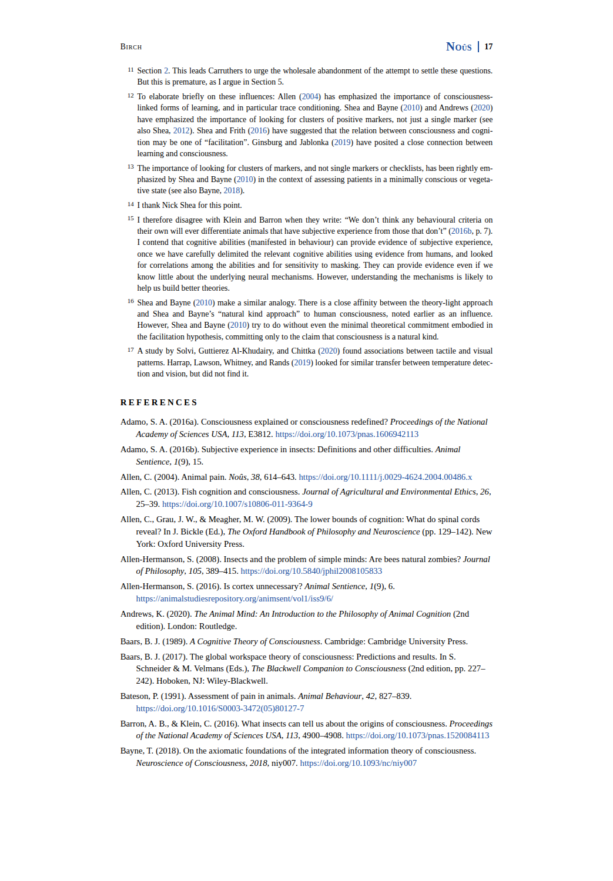Birch
Noûs
17
11 Section 2. This leads Carruthers to urge the wholesale abandonment of the attempt to settle these questions. But this is premature, as I argue in Section 5.
12 To elaborate briefly on these influences: Allen (2004) has emphasized the importance of consciousness-linked forms of learning, and in particular trace conditioning. Shea and Bayne (2010) and Andrews (2020) have emphasized the importance of looking for clusters of positive markers, not just a single marker (see also Shea, 2012). Shea and Frith (2016) have suggested that the relation between consciousness and cognition may be one of “facilitation”. Ginsburg and Jablonka (2019) have posited a close connection between learning and consciousness.
13 The importance of looking for clusters of markers, and not single markers or checklists, has been rightly emphasized by Shea and Bayne (2010) in the context of assessing patients in a minimally conscious or vegetative state (see also Bayne, 2018).
14 I thank Nick Shea for this point.
15 I therefore disagree with Klein and Barron when they write: “We don’t think any behavioural criteria on their own will ever differentiate animals that have subjective experience from those that don’t” (2016b, p. 7). I contend that cognitive abilities (manifested in behaviour) can provide evidence of subjective experience, once we have carefully delimited the relevant cognitive abilities using evidence from humans, and looked for correlations among the abilities and for sensitivity to masking. They can provide evidence even if we know little about the underlying neural mechanisms. However, understanding the mechanisms is likely to help us build better theories.
16 Shea and Bayne (2010) make a similar analogy. There is a close affinity between the theory-light approach and Shea and Bayne’s “natural kind approach” to human consciousness, noted earlier as an influence. However, Shea and Bayne (2010) try to do without even the minimal theoretical commitment embodied in the facilitation hypothesis, committing only to the claim that consciousness is a natural kind.
17 A study by Solvi, Guttierez Al-Khudairy, and Chittka (2020) found associations between tactile and visual patterns. Harrap, Lawson, Whitney, and Rands (2019) looked for similar transfer between temperature detection and vision, but did not find it.
REFERENCES
Adamo, S. A. (2016a). Consciousness explained or consciousness redefined? Proceedings of the National Academy of Sciences USA, 113, E3812. https://doi.org/10.1073/pnas.1606942113
Adamo, S. A. (2016b). Subjective experience in insects: Definitions and other difficulties. Animal Sentience, 1(9), 15.
Allen, C. (2004). Animal pain. Noûs, 38, 614–643. https://doi.org/10.1111/j.0029-4624.2004.00486.x
Allen, C. (2013). Fish cognition and consciousness. Journal of Agricultural and Environmental Ethics, 26, 25–39. https://doi.org/10.1007/s10806-011-9364-9
Allen, C., Grau, J. W., & Meagher, M. W. (2009). The lower bounds of cognition: What do spinal cords reveal? In J. Bickle (Ed.), The Oxford Handbook of Philosophy and Neuroscience (pp. 129–142). New York: Oxford University Press.
Allen-Hermanson, S. (2008). Insects and the problem of simple minds: Are bees natural zombies? Journal of Philosophy, 105, 389–415. https://doi.org/10.5840/jphil2008105833
Allen-Hermanson, S. (2016). Is cortex unnecessary? Animal Sentience, 1(9), 6. https://animalstudiesrepository.org/animsent/vol1/iss9/6/
Andrews, K. (2020). The Animal Mind: An Introduction to the Philosophy of Animal Cognition (2nd edition). London: Routledge.
Baars, B. J. (1989). A Cognitive Theory of Consciousness. Cambridge: Cambridge University Press.
Baars, B. J. (2017). The global workspace theory of consciousness: Predictions and results. In S. Schneider & M. Velmans (Eds.), The Blackwell Companion to Consciousness (2nd edition, pp. 227–242). Hoboken, NJ: Wiley-Blackwell.
Bateson, P. (1991). Assessment of pain in animals. Animal Behaviour, 42, 827–839. https://doi.org/10.1016/S0003-3472(05)80127-7
Barron, A. B., & Klein, C. (2016). What insects can tell us about the origins of consciousness. Proceedings of the National Academy of Sciences USA, 113, 4900–4908. https://doi.org/10.1073/pnas.1520084113
Bayne, T. (2018). On the axiomatic foundations of the integrated information theory of consciousness. Neuroscience of Consciousness, 2018, niy007. https://doi.org/10.1093/nc/niy007